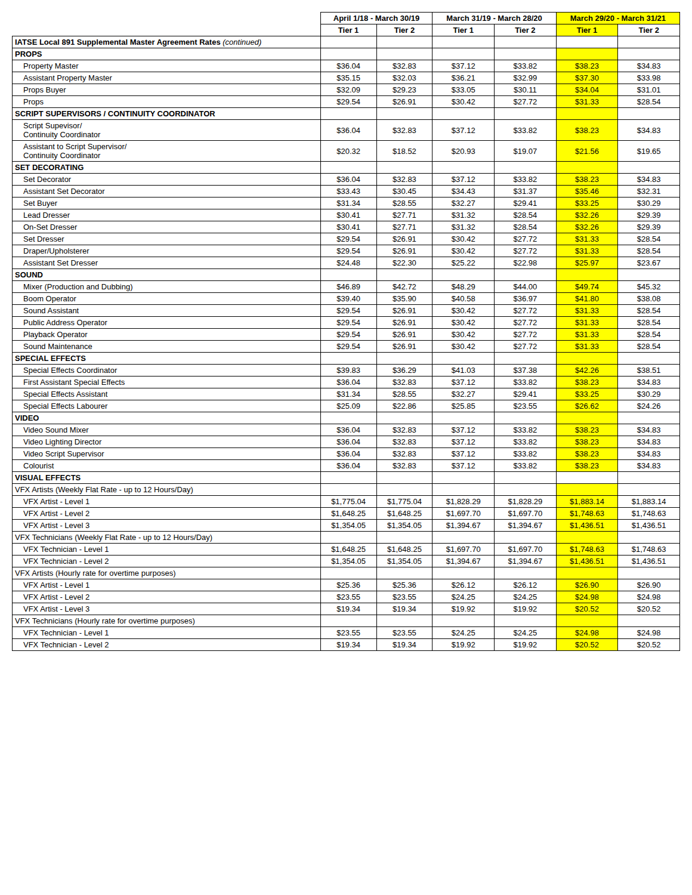| | April 1/18 - March 30/19 | March 31/19 - March 28/20 | March 29/20 - March 31/21 |
| --- | --- | --- | --- |
| Tier 1 | Tier 2 | Tier 1 | Tier 2 | Tier 1 | Tier 2 |
| IATSE Local 891 Supplemental Master Agreement Rates (continued) | | | | | | |
| PROPS | | | | | | |
| Property Master | $36.04 | $32.83 | $37.12 | $33.82 | $38.23 | $34.83 |
| Assistant Property Master | $35.15 | $32.03 | $36.21 | $32.99 | $37.30 | $33.98 |
| Props Buyer | $32.09 | $29.23 | $33.05 | $30.11 | $34.04 | $31.01 |
| Props | $29.54 | $26.91 | $30.42 | $27.72 | $31.33 | $28.54 |
| SCRIPT SUPERVISORS / CONTINUITY COORDINATOR | | | | | | |
| Script Supevisor/ Continuity Coordinator | $36.04 | $32.83 | $37.12 | $33.82 | $38.23 | $34.83 |
| Assistant to Script Supervisor/ Continuity Coordinator | $20.32 | $18.52 | $20.93 | $19.07 | $21.56 | $19.65 |
| SET DECORATING | | | | | | |
| Set Decorator | $36.04 | $32.83 | $37.12 | $33.82 | $38.23 | $34.83 |
| Assistant Set Decorator | $33.43 | $30.45 | $34.43 | $31.37 | $35.46 | $32.31 |
| Set Buyer | $31.34 | $28.55 | $32.27 | $29.41 | $33.25 | $30.29 |
| Lead Dresser | $30.41 | $27.71 | $31.32 | $28.54 | $32.26 | $29.39 |
| On-Set Dresser | $30.41 | $27.71 | $31.32 | $28.54 | $32.26 | $29.39 |
| Set Dresser | $29.54 | $26.91 | $30.42 | $27.72 | $31.33 | $28.54 |
| Draper/Upholsterer | $29.54 | $26.91 | $30.42 | $27.72 | $31.33 | $28.54 |
| Assistant Set Dresser | $24.48 | $22.30 | $25.22 | $22.98 | $25.97 | $23.67 |
| SOUND | | | | | | |
| Mixer (Production and Dubbing) | $46.89 | $42.72 | $48.29 | $44.00 | $49.74 | $45.32 |
| Boom Operator | $39.40 | $35.90 | $40.58 | $36.97 | $41.80 | $38.08 |
| Sound Assistant | $29.54 | $26.91 | $30.42 | $27.72 | $31.33 | $28.54 |
| Public Address Operator | $29.54 | $26.91 | $30.42 | $27.72 | $31.33 | $28.54 |
| Playback Operator | $29.54 | $26.91 | $30.42 | $27.72 | $31.33 | $28.54 |
| Sound Maintenance | $29.54 | $26.91 | $30.42 | $27.72 | $31.33 | $28.54 |
| SPECIAL EFFECTS | | | | | | |
| Special Effects Coordinator | $39.83 | $36.29 | $41.03 | $37.38 | $42.26 | $38.51 |
| First Assistant Special Effects | $36.04 | $32.83 | $37.12 | $33.82 | $38.23 | $34.83 |
| Special Effects Assistant | $31.34 | $28.55 | $32.27 | $29.41 | $33.25 | $30.29 |
| Special Effects Labourer | $25.09 | $22.86 | $25.85 | $23.55 | $26.62 | $24.26 |
| VIDEO | | | | | | |
| Video Sound Mixer | $36.04 | $32.83 | $37.12 | $33.82 | $38.23 | $34.83 |
| Video Lighting Director | $36.04 | $32.83 | $37.12 | $33.82 | $38.23 | $34.83 |
| Video Script Supervisor | $36.04 | $32.83 | $37.12 | $33.82 | $38.23 | $34.83 |
| Colourist | $36.04 | $32.83 | $37.12 | $33.82 | $38.23 | $34.83 |
| VISUAL EFFECTS | | | | | | |
| VFX Artists (Weekly Flat Rate - up to 12 Hours/Day) | | | | | | |
| VFX Artist - Level 1 | $1,775.04 | $1,775.04 | $1,828.29 | $1,828.29 | $1,883.14 | $1,883.14 |
| VFX Artist - Level 2 | $1,648.25 | $1,648.25 | $1,697.70 | $1,697.70 | $1,748.63 | $1,748.63 |
| VFX Artist - Level 3 | $1,354.05 | $1,354.05 | $1,394.67 | $1,394.67 | $1,436.51 | $1,436.51 |
| VFX Technicians (Weekly Flat Rate - up to 12 Hours/Day) | | | | | | |
| VFX Technician - Level 1 | $1,648.25 | $1,648.25 | $1,697.70 | $1,697.70 | $1,748.63 | $1,748.63 |
| VFX Technician - Level 2 | $1,354.05 | $1,354.05 | $1,394.67 | $1,394.67 | $1,436.51 | $1,436.51 |
| VFX Artists (Hourly rate for overtime purposes) | | | | | | |
| VFX Artist - Level 1 | $25.36 | $25.36 | $26.12 | $26.12 | $26.90 | $26.90 |
| VFX Artist - Level 2 | $23.55 | $23.55 | $24.25 | $24.25 | $24.98 | $24.98 |
| VFX Artist - Level 3 | $19.34 | $19.34 | $19.92 | $19.92 | $20.52 | $20.52 |
| VFX Technicians (Hourly rate for overtime purposes) | | | | | | |
| VFX Technician - Level 1 | $23.55 | $23.55 | $24.25 | $24.25 | $24.98 | $24.98 |
| VFX Technician - Level 2 | $19.34 | $19.34 | $19.92 | $19.92 | $20.52 | $20.52 |